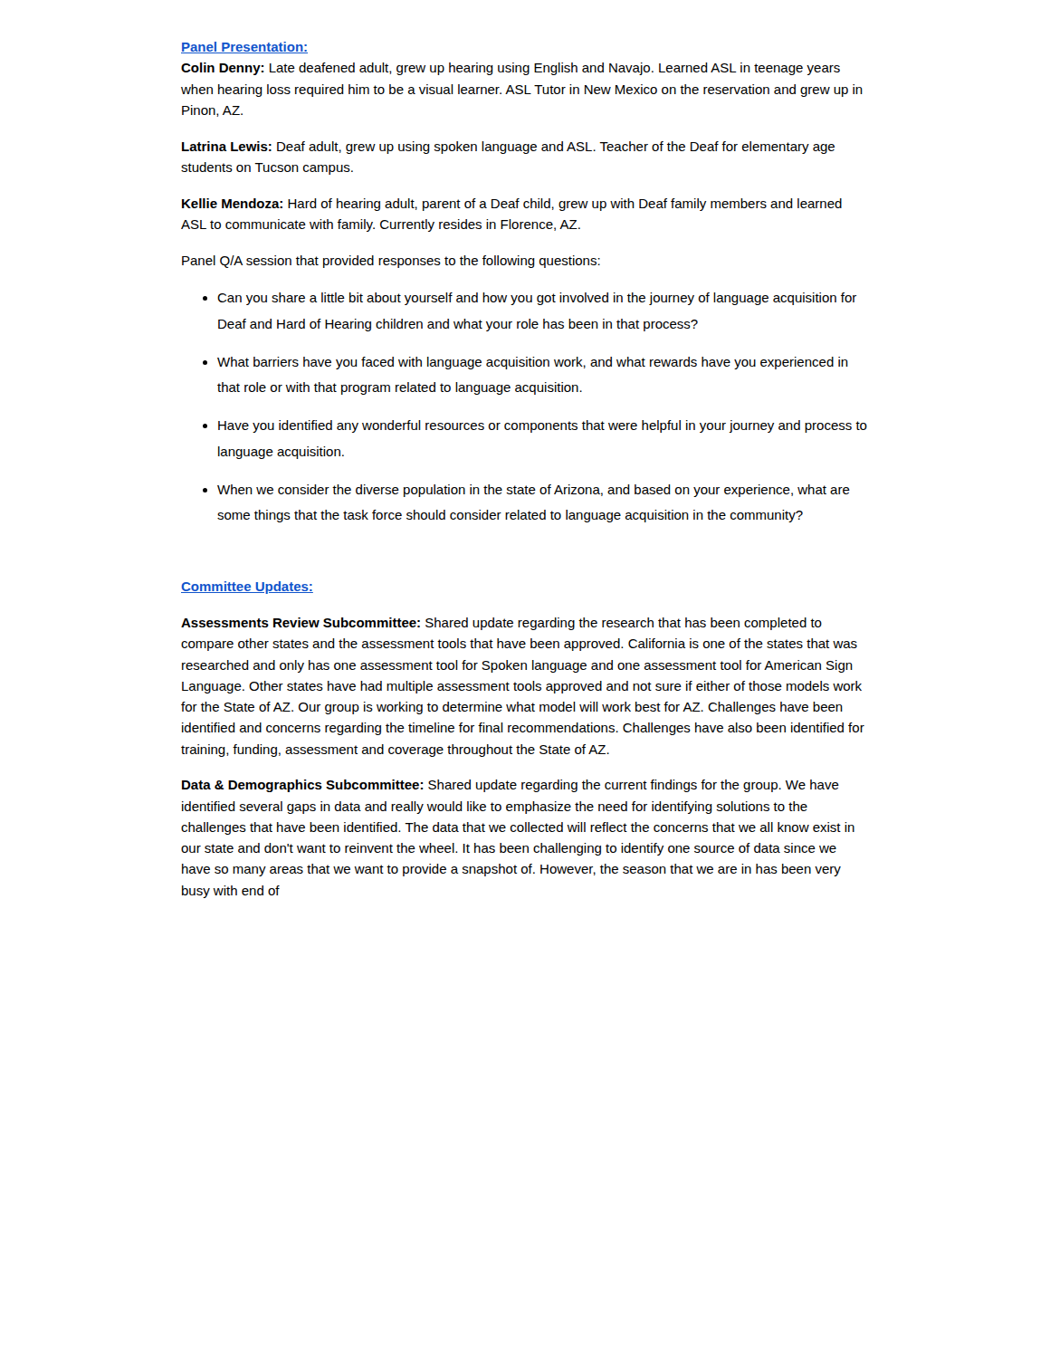Panel Presentation:
Colin Denny: Late deafened adult, grew up hearing using English and Navajo. Learned ASL in teenage years when hearing loss required him to be a visual learner. ASL Tutor in New Mexico on the reservation and grew up in Pinon, AZ.
Latrina Lewis: Deaf adult, grew up using spoken language and ASL. Teacher of the Deaf for elementary age students on Tucson campus.
Kellie Mendoza: Hard of hearing adult, parent of a Deaf child, grew up with Deaf family members and learned ASL to communicate with family. Currently resides in Florence, AZ.
Panel Q/A session that provided responses to the following questions:
Can you share a little bit about yourself and how you got involved in the journey of language acquisition for Deaf and Hard of Hearing children and what your role has been in that process?
What barriers have you faced with language acquisition work, and what rewards have you experienced in that role or with that program related to language acquisition.
Have you identified any wonderful resources or components that were helpful in your journey and process to language acquisition.
When we consider the diverse population in the state of Arizona, and based on your experience, what are some things that the task force should consider related to language acquisition in the community?
Committee Updates:
Assessments Review Subcommittee: Shared update regarding the research that has been completed to compare other states and the assessment tools that have been approved. California is one of the states that was researched and only has one assessment tool for Spoken language and one assessment tool for American Sign Language. Other states have had multiple assessment tools approved and not sure if either of those models work for the State of AZ. Our group is working to determine what model will work best for AZ. Challenges have been identified and concerns regarding the timeline for final recommendations. Challenges have also been identified for training, funding, assessment and coverage throughout the State of AZ.
Data & Demographics Subcommittee: Shared update regarding the current findings for the group. We have identified several gaps in data and really would like to emphasize the need for identifying solutions to the challenges that have been identified. The data that we collected will reflect the concerns that we all know exist in our state and don't want to reinvent the wheel. It has been challenging to identify one source of data since we have so many areas that we want to provide a snapshot of. However, the season that we are in has been very busy with end of